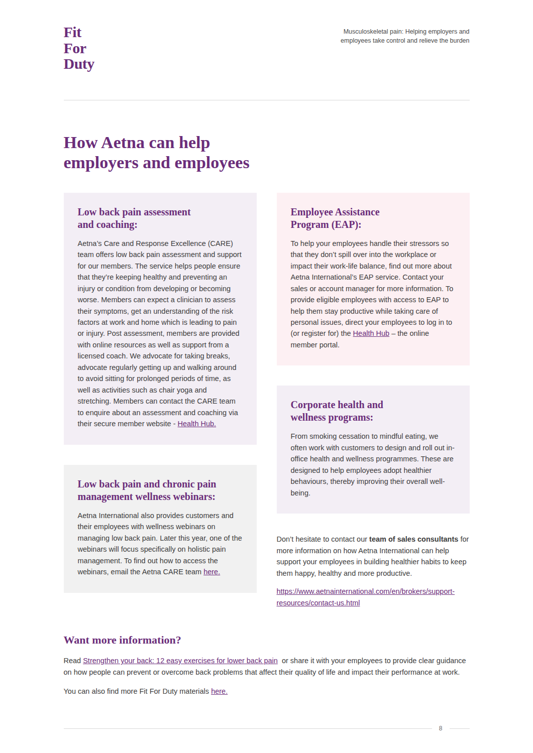Fit
For
Duty
Musculoskeletal pain: Helping employers and
employees take control and relieve the burden
How Aetna can help
employers and employees
Low back pain assessment
and coaching:
Aetna’s Care and Response Excellence (CARE) team offers low back pain assessment and support for our members. The service helps people ensure that they’re keeping healthy and preventing an injury or condition from developing or becoming worse. Members can expect a clinician to assess their symptoms, get an understanding of the risk factors at work and home which is leading to pain or injury. Post assessment, members are provided with online resources as well as support from a licensed coach. We advocate for taking breaks, advocate regularly getting up and walking around to avoid sitting for prolonged periods of time, as well as activities such as chair yoga and stretching. Members can contact the CARE team to enquire about an assessment and coaching via their secure member website - Health Hub.
Low back pain and chronic pain
management wellness webinars:
Aetna International also provides customers and their employees with wellness webinars on managing low back pain. Later this year, one of the webinars will focus specifically on holistic pain management. To find out how to access the webinars, email the Aetna CARE team here.
Employee Assistance
Program (EAP):
To help your employees handle their stressors so that they don’t spill over into the workplace or impact their work-life balance, find out more about Aetna International’s EAP service. Contact your sales or account manager for more information. To provide eligible employees with access to EAP to help them stay productive while taking care of personal issues, direct your employees to log in to (or register for) the Health Hub – the online member portal.
Corporate health and
wellness programs:
From smoking cessation to mindful eating, we often work with customers to design and roll out in-office health and wellness programmes. These are designed to help employees adopt healthier behaviours, thereby improving their overall well-being.
Don’t hesitate to contact our team of sales consultants for more information on how Aetna International can help support your employees in building healthier habits to keep them happy, healthy and more productive.
https://www.aetnainternational.com/en/brokers/support-resources/contact-us.html
Want more information?
Read Strengthen your back: 12 easy exercises for lower back pain or share it with your employees to provide clear guidance on how people can prevent or overcome back problems that affect their quality of life and impact their performance at work.
You can also find more Fit For Duty materials here.
8